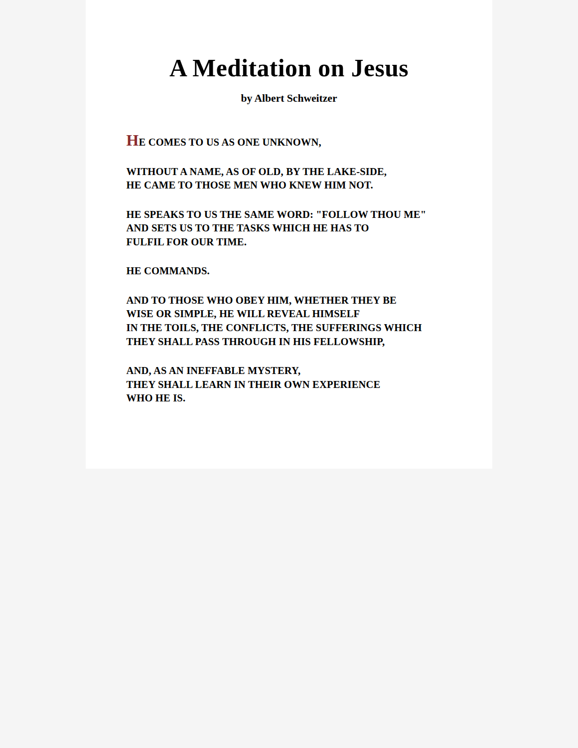A Meditation on Jesus
by Albert Schweitzer
HE COMES TO US AS ONE UNKNOWN,
WITHOUT A NAME, AS OF OLD, BY THE LAKE-SIDE,
HE CAME TO THOSE MEN WHO KNEW HIM NOT.
HE SPEAKS TO US THE SAME WORD: "FOLLOW THOU ME"
AND SETS US TO THE TASKS WHICH HE HAS TO
FULFIL FOR OUR TIME.
HE COMMANDS.
AND TO THOSE WHO OBEY HIM, WHETHER THEY BE
WISE OR SIMPLE, HE WILL REVEAL HIMSELF
IN THE TOILS, THE CONFLICTS, THE SUFFERINGS WHICH
THEY SHALL PASS THROUGH IN HIS FELLOWSHIP,
AND, AS AN INEFFABLE MYSTERY,
THEY SHALL LEARN IN THEIR OWN EXPERIENCE
WHO HE IS.